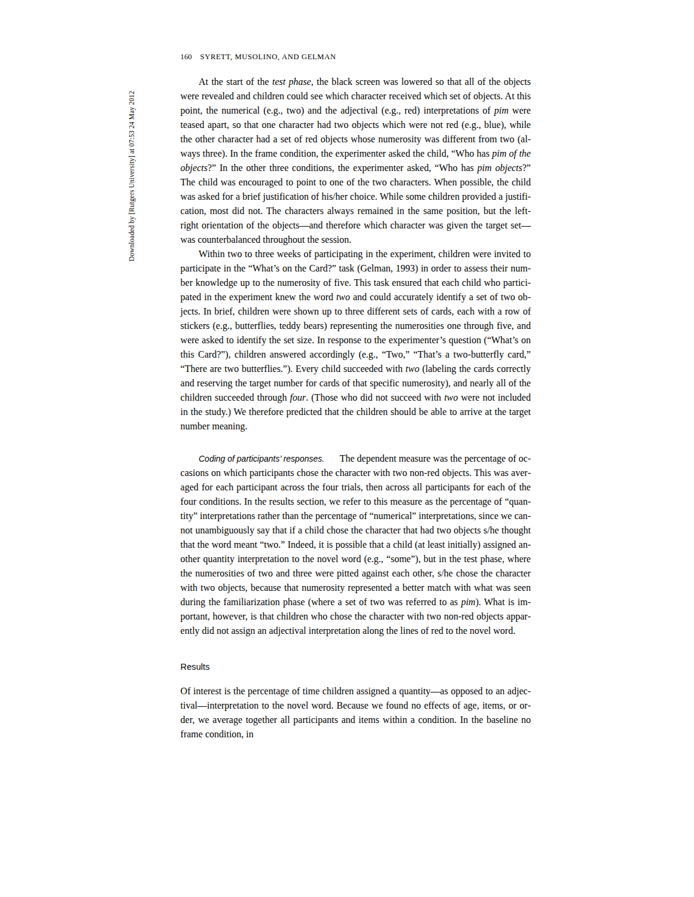Downloaded by [Rutgers University] at 07:53 24 May 2012
160 SYRETT, MUSOLINO, AND GELMAN
At the start of the test phase, the black screen was lowered so that all of the objects were revealed and children could see which character received which set of objects. At this point, the numerical (e.g., two) and the adjectival (e.g., red) interpretations of pim were teased apart, so that one character had two objects which were not red (e.g., blue), while the other character had a set of red objects whose numerosity was different from two (always three). In the frame condition, the experimenter asked the child, “Who has pim of the objects?” In the other three conditions, the experimenter asked, “Who has pim objects?” The child was encouraged to point to one of the two characters. When possible, the child was asked for a brief justification of his/her choice. While some children provided a justification, most did not. The characters always remained in the same position, but the left-right orientation of the objects—and therefore which character was given the target set—was counterbalanced throughout the session.
Within two to three weeks of participating in the experiment, children were invited to participate in the “What’s on the Card?” task (Gelman, 1993) in order to assess their number knowledge up to the numerosity of five. This task ensured that each child who participated in the experiment knew the word two and could accurately identify a set of two objects. In brief, children were shown up to three different sets of cards, each with a row of stickers (e.g., butterflies, teddy bears) representing the numerosities one through five, and were asked to identify the set size. In response to the experimenter’s question (“What’s on this Card?”), children answered accordingly (e.g., “Two,” “That’s a two-butterfly card,” “There are two butterflies.”). Every child succeeded with two (labeling the cards correctly and reserving the target number for cards of that specific numerosity), and nearly all of the children succeeded through four. (Those who did not succeed with two were not included in the study.) We therefore predicted that the children should be able to arrive at the target number meaning.
Coding of participants’ responses. The dependent measure was the percentage of occasions on which participants chose the character with two non-red objects. This was averaged for each participant across the four trials, then across all participants for each of the four conditions. In the results section, we refer to this measure as the percentage of “quantity” interpretations rather than the percentage of “numerical” interpretations, since we cannot unambiguously say that if a child chose the character that had two objects s/he thought that the word meant “two.” Indeed, it is possible that a child (at least initially) assigned another quantity interpretation to the novel word (e.g., “some”), but in the test phase, where the numerosities of two and three were pitted against each other, s/he chose the character with two objects, because that numerosity represented a better match with what was seen during the familiarization phase (where a set of two was referred to as pim). What is important, however, is that children who chose the character with two non-red objects apparently did not assign an adjectival interpretation along the lines of red to the novel word.
Results
Of interest is the percentage of time children assigned a quantity—as opposed to an adjectival—interpretation to the novel word. Because we found no effects of age, items, or order, we average together all participants and items within a condition. In the baseline no frame condition, in